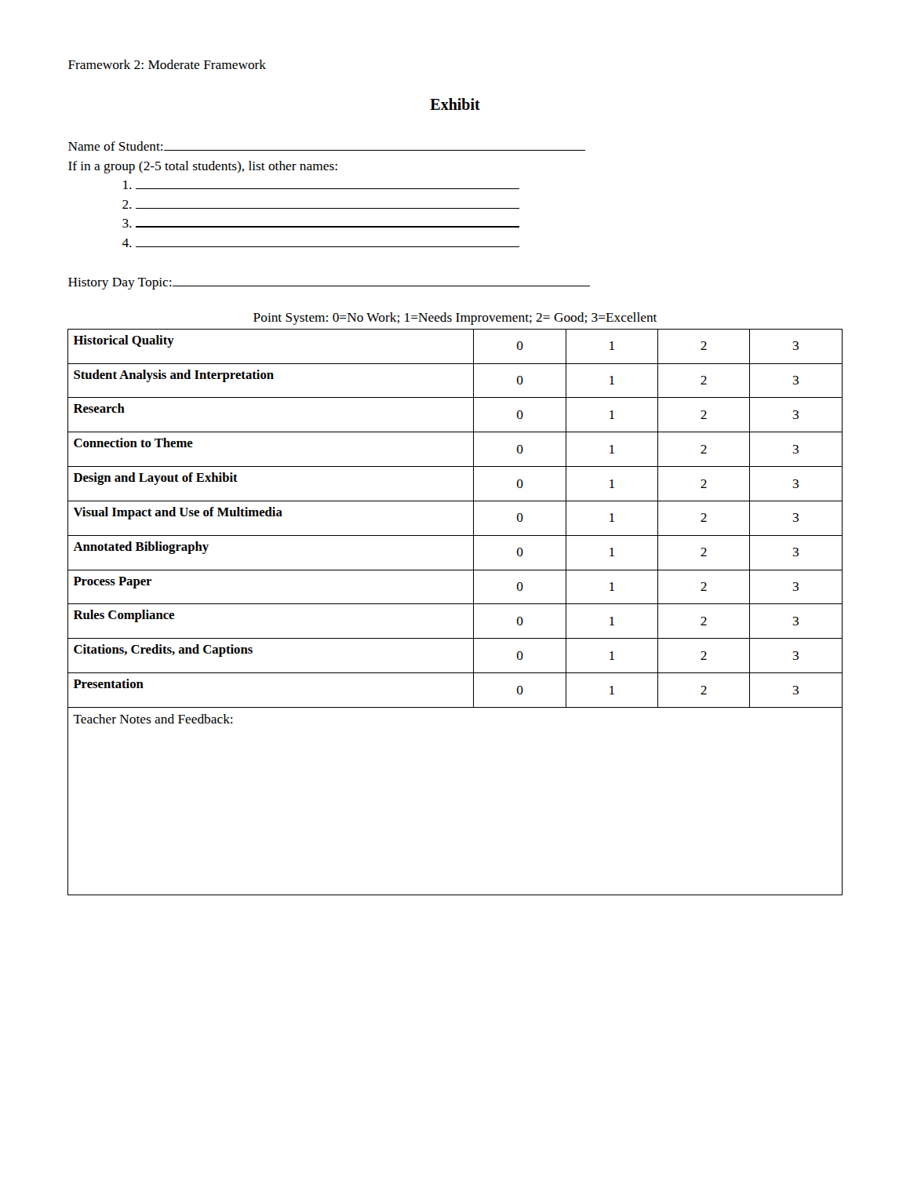Framework 2: Moderate Framework
Exhibit
Name of Student:
If in a group (2-5 total students), list other names:
History Day Topic:
Point System: 0=No Work; 1=Needs Improvement; 2= Good; 3=Excellent
| Historical Quality | 0 | 1 | 2 | 3 |
| Student Analysis and Interpretation | 0 | 1 | 2 | 3 |
| Research | 0 | 1 | 2 | 3 |
| Connection to Theme | 0 | 1 | 2 | 3 |
| Design and Layout of Exhibit | 0 | 1 | 2 | 3 |
| Visual Impact and Use of Multimedia | 0 | 1 | 2 | 3 |
| Annotated Bibliography | 0 | 1 | 2 | 3 |
| Process Paper | 0 | 1 | 2 | 3 |
| Rules Compliance | 0 | 1 | 2 | 3 |
| Citations, Credits, and Captions | 0 | 1 | 2 | 3 |
| Presentation | 0 | 1 | 2 | 3 |
| Teacher Notes and Feedback: |